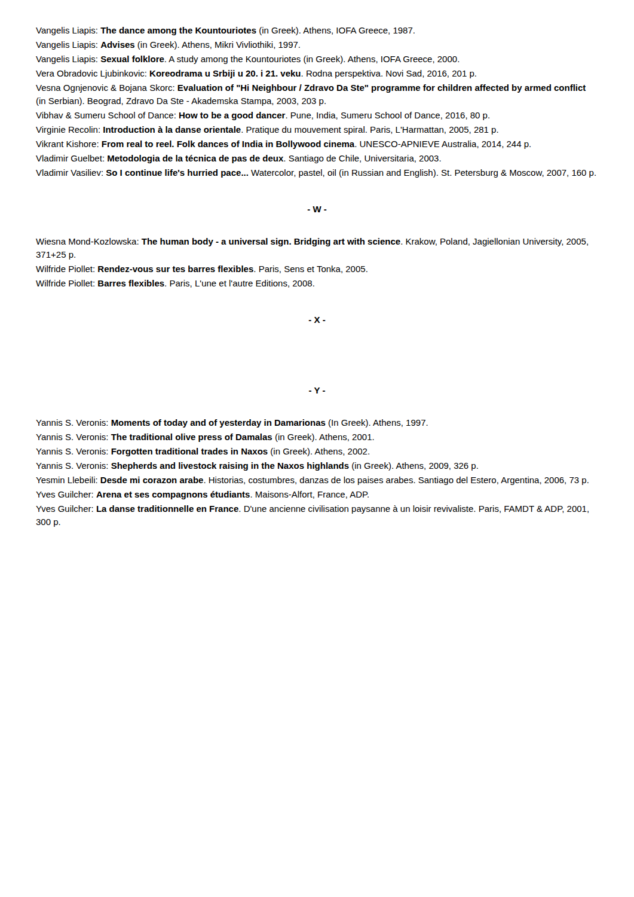Vangelis Liapis: The dance among the Kountouriotes (in Greek). Athens, IOFA Greece, 1987.
Vangelis Liapis: Advises (in Greek). Athens, Mikri Vivliothiki, 1997.
Vangelis Liapis: Sexual folklore. A study among the Kountouriotes (in Greek). Athens, IOFA Greece, 2000.
Vera Obradovic Ljubinkovic: Koreodrama u Srbiji u 20. i 21. veku. Rodna perspektiva. Novi Sad, 2016, 201 p.
Vesna Ognjenovic & Bojana Skorc: Evaluation of "Hi Neighbour / Zdravo Da Ste" programme for children affected by armed conflict (in Serbian). Beograd, Zdravo Da Ste - Akademska Stampa, 2003, 203 p.
Vibhav & Sumeru School of Dance: How to be a good dancer. Pune, India, Sumeru School of Dance, 2016, 80 p.
Virginie Recolin: Introduction à la danse orientale. Pratique du mouvement spiral. Paris, L'Harmattan, 2005, 281 p.
Vikrant Kishore: From real to reel. Folk dances of India in Bollywood cinema. UNESCO-APNIEVE Australia, 2014, 244 p.
Vladimir Guelbet: Metodologia de la técnica de pas de deux. Santiago de Chile, Universitaria, 2003.
Vladimir Vasiliev: So I continue life's hurried pace... Watercolor, pastel, oil (in Russian and English). St. Petersburg & Moscow, 2007, 160 p.
- W -
Wiesna Mond-Kozlowska: The human body - a universal sign. Bridging art with science. Krakow, Poland, Jagiellonian University, 2005, 371+25 p.
Wilfride Piollet: Rendez-vous sur tes barres flexibles. Paris, Sens et Tonka, 2005.
Wilfride Piollet: Barres flexibles. Paris, L'une et l'autre Editions, 2008.
- X -
- Y -
Yannis S. Veronis: Moments of today and of yesterday in Damarionas (In Greek). Athens, 1997.
Yannis S. Veronis: The traditional olive press of Damalas (in Greek). Athens, 2001.
Yannis S. Veronis: Forgotten traditional trades in Naxos (in Greek). Athens, 2002.
Yannis S. Veronis: Shepherds and livestock raising in the Naxos highlands (in Greek). Athens, 2009, 326 p.
Yesmin Llebeili: Desde mi corazon arabe. Historias, costumbres, danzas de los paises arabes. Santiago del Estero, Argentina, 2006, 73 p.
Yves Guilcher: Arena et ses compagnons étudiants. Maisons-Alfort, France, ADP.
Yves Guilcher: La danse traditionnelle en France. D'une ancienne civilisation paysanne à un loisir revivaliste. Paris, FAMDT & ADP, 2001, 300 p.